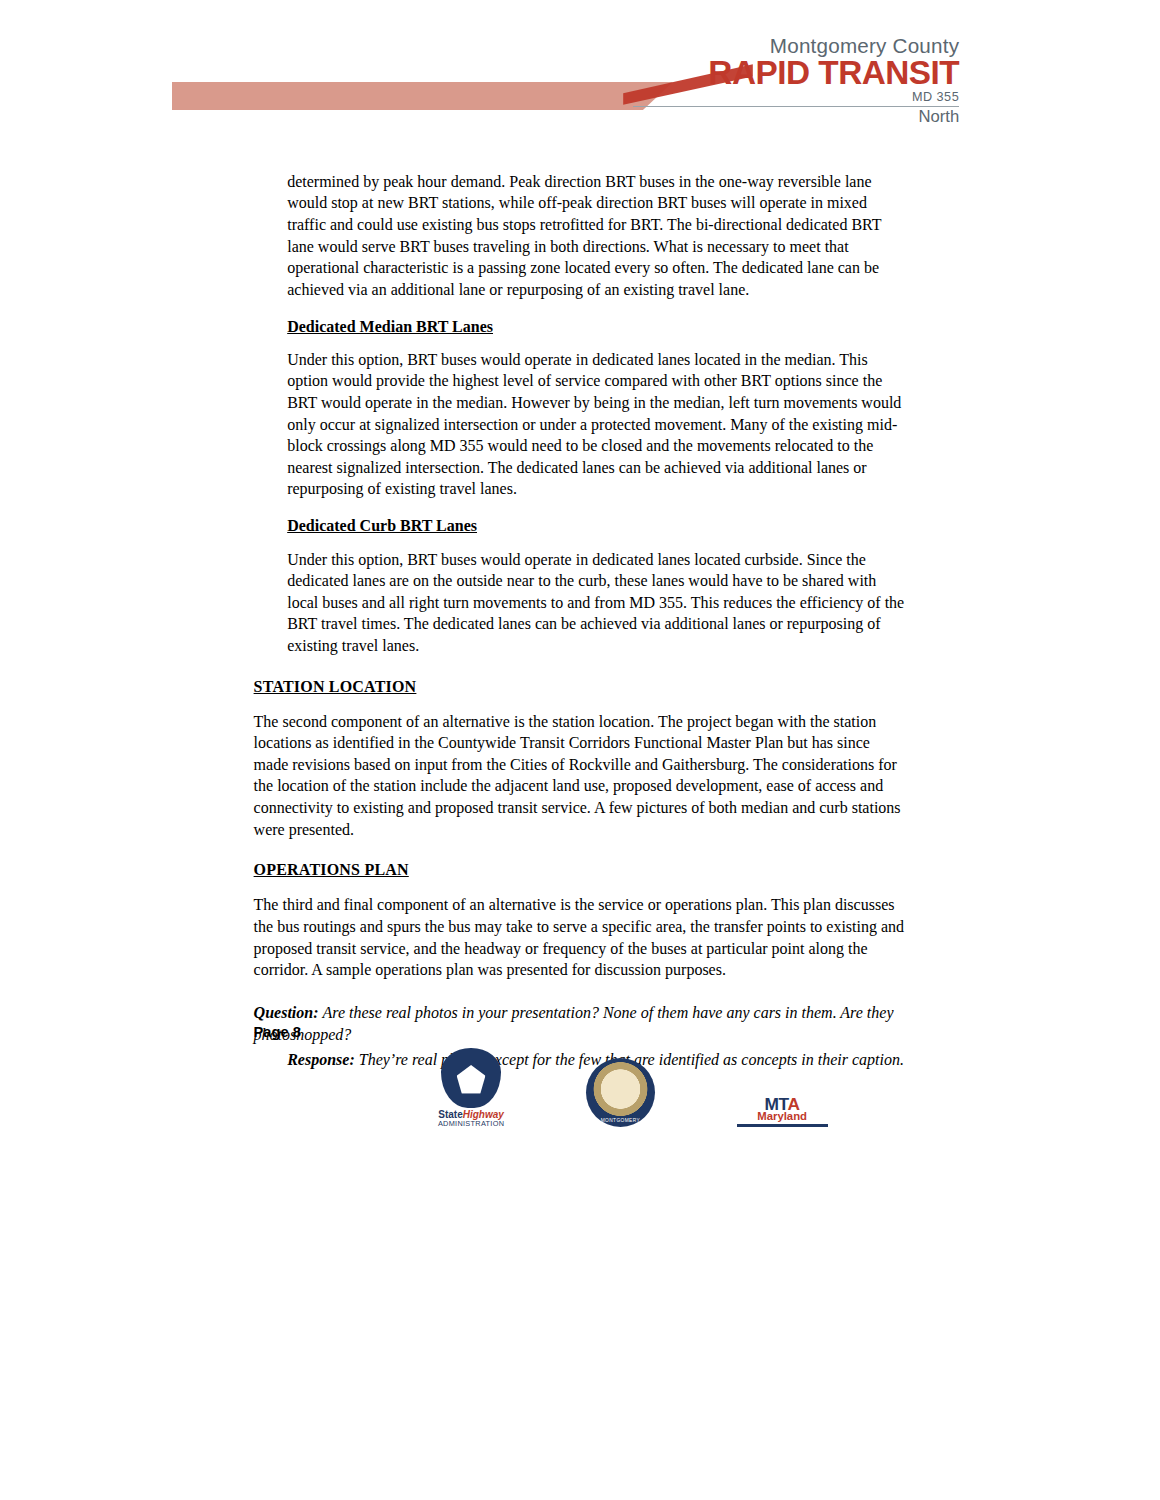Montgomery County
RAPID TRANSIT
MD 355
North
determined by peak hour demand. Peak direction BRT buses in the one-way reversible lane would stop at new BRT stations, while off-peak direction BRT buses will operate in mixed traffic and could use existing bus stops retrofitted for BRT. The bi-directional dedicated BRT lane would serve BRT buses traveling in both directions. What is necessary to meet that operational characteristic is a passing zone located every so often. The dedicated lane can be achieved via an additional lane or repurposing of an existing travel lane.
Dedicated Median BRT Lanes
Under this option, BRT buses would operate in dedicated lanes located in the median. This option would provide the highest level of service compared with other BRT options since the BRT would operate in the median. However by being in the median, left turn movements would only occur at signalized intersection or under a protected movement. Many of the existing mid-block crossings along MD 355 would need to be closed and the movements relocated to the nearest signalized intersection. The dedicated lanes can be achieved via additional lanes or repurposing of existing travel lanes.
Dedicated Curb BRT Lanes
Under this option, BRT buses would operate in dedicated lanes located curbside. Since the dedicated lanes are on the outside near to the curb, these lanes would have to be shared with local buses and all right turn movements to and from MD 355. This reduces the efficiency of the BRT travel times. The dedicated lanes can be achieved via additional lanes or repurposing of existing travel lanes.
Station Location
The second component of an alternative is the station location. The project began with the station locations as identified in the Countywide Transit Corridors Functional Master Plan but has since made revisions based on input from the Cities of Rockville and Gaithersburg. The considerations for the location of the station include the adjacent land use, proposed development, ease of access and connectivity to existing and proposed transit service. A few pictures of both median and curb stations were presented.
Operations Plan
The third and final component of an alternative is the service or operations plan. This plan discusses the bus routings and spurs the bus may take to serve a specific area, the transfer points to existing and proposed transit service, and the headway or frequency of the buses at particular point along the corridor. A sample operations plan was presented for discussion purposes.
Question: Are these real photos in your presentation? None of them have any cars in them. Are they photoshopped?
Response: They’re real photos except for the few that are identified as concepts in their caption.
Page 8
StateHighway
ADMINISTRATION
MTA
Maryland